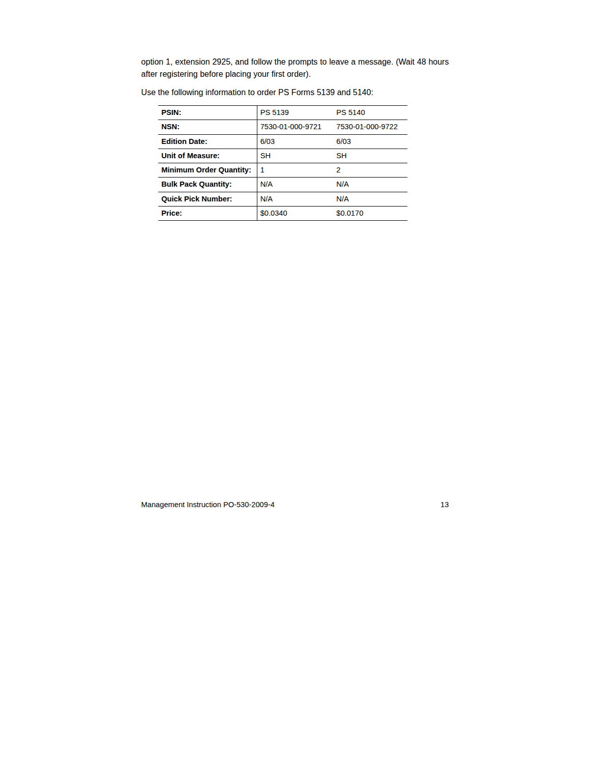option 1, extension 2925, and follow the prompts to leave a message. (Wait 48 hours after registering before placing your first order).
Use the following information to order PS Forms 5139 and 5140:
| PSIN: | PS 5139 | PS 5140 |
| NSN: | 7530-01-000-9721 | 7530-01-000-9722 |
| Edition Date: | 6/03 | 6/03 |
| Unit of Measure: | SH | SH |
| Minimum Order Quantity: | 1 | 2 |
| Bulk Pack Quantity: | N/A | N/A |
| Quick Pick Number: | N/A | N/A |
| Price: | $0.0340 | $0.0170 |
Management Instruction PO-530-2009-4 13